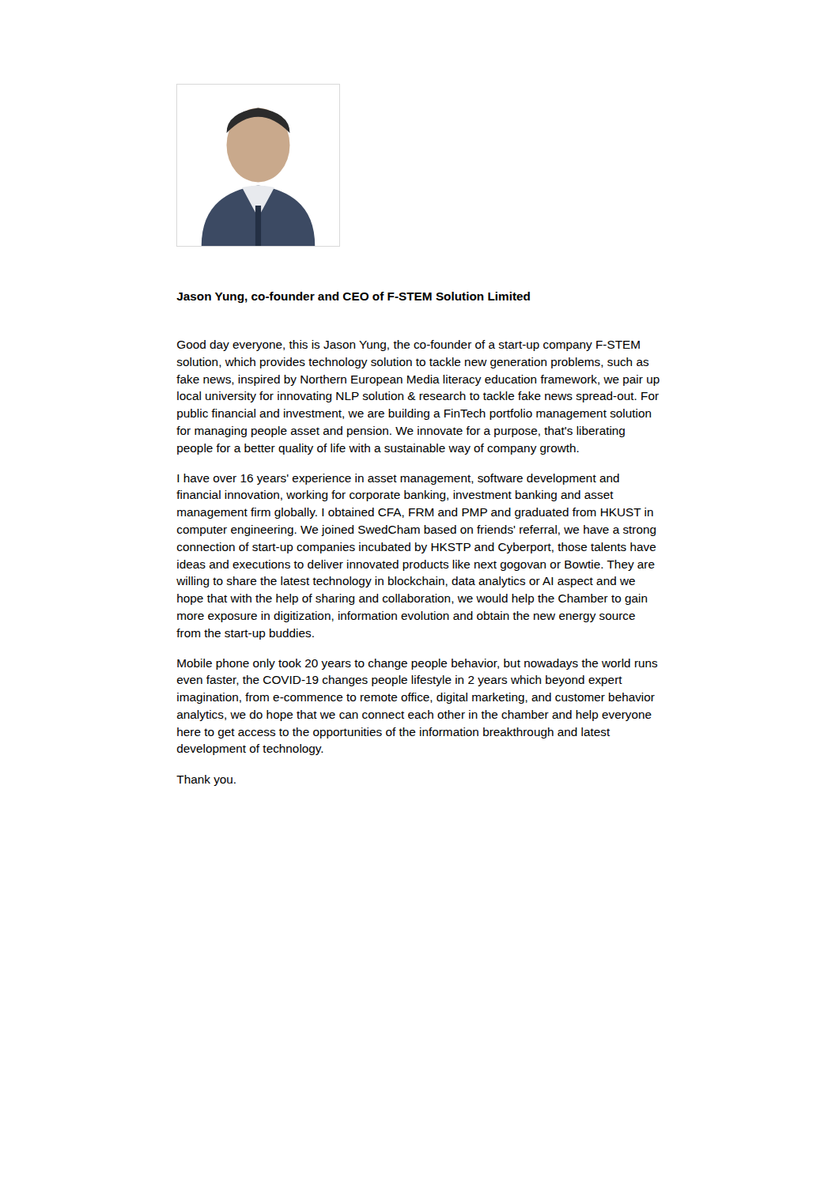Jason Yung, co-founder and CEO of F-STEM Solution Limited
Good day everyone, this is Jason Yung, the co-founder of a start-up company F-STEM solution, which provides technology solution to tackle new generation problems, such as fake news, inspired by Northern European Media literacy education framework, we pair up local university for innovating NLP solution & research to tackle fake news spread-out. For public financial and investment, we are building a FinTech portfolio management solution for managing people asset and pension. We innovate for a purpose, that's liberating people for a better quality of life with a sustainable way of company growth.
I have over 16 years' experience in asset management, software development and financial innovation, working for corporate banking, investment banking and asset management firm globally. I obtained CFA, FRM and PMP and graduated from HKUST in computer engineering. We joined SwedCham based on friends' referral, we have a strong connection of start-up companies incubated by HKSTP and Cyberport, those talents have ideas and executions to deliver innovated products like next gogovan or Bowtie. They are willing to share the latest technology in blockchain, data analytics or AI aspect and we hope that with the help of sharing and collaboration, we would help the Chamber to gain more exposure in digitization, information evolution and obtain the new energy source from the start-up buddies.
Mobile phone only took 20 years to change people behavior, but nowadays the world runs even faster, the COVID-19 changes people lifestyle in 2 years which beyond expert imagination, from e-commence to remote office, digital marketing, and customer behavior analytics, we do hope that we can connect each other in the chamber and help everyone here to get access to the opportunities of the information breakthrough and latest development of technology.
Thank you.